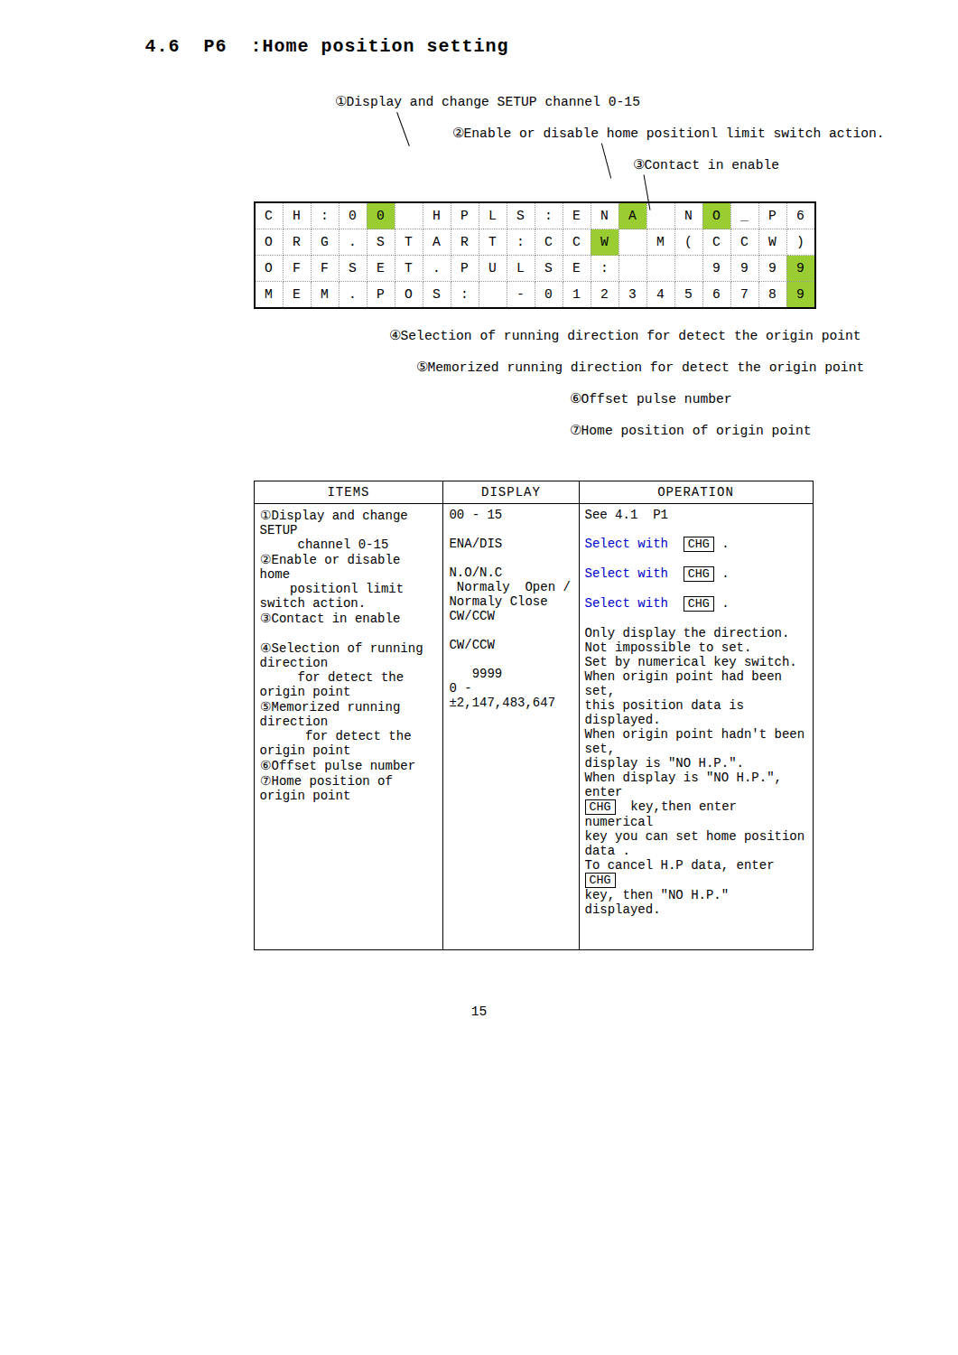4.6 P6 :Home position setting
①Display and change SETUP channel 0-15
②Enable or disable home positionl limit switch action.
③Contact in enable
| C | H | : | 0 | 0 | | H | P | L | S | : | E | N | A | | N | O | _ | P | 6 |
| O | R | G | . | S | T | A | R | T | : | C | C | W | | M | ( | C | C | W | ) |
| O | F | F | S | E | T | . | P | U | L | S | E | : | | | | 9 | 9 | 9 | 9 |
| M | E | M | . | P | O | S | : | | - | 0 | 1 | 2 | 3 | 4 | 5 | 6 | 7 | 8 | 9 |
④Selection of running direction for detect the origin point
⑤Memorized running direction for detect the origin point
⑥Offset pulse number
⑦Home position of origin point
| ITEMS | DISPLAY | OPERATION |
| --- | --- | --- |
| ①Display and change SETUP channel 0-15 ②Enable or disable home positionl limit switch action. ③Contact in enable ④Selection of running direction for detect the origin point ⑤Memorized running direction for detect the origin point ⑥Offset pulse number ⑦Home position of origin point | 00 - 15 ENA/DIS N.O/N.C Normaly Open / Normaly Close CW/CCW CW/CCW 9999 0 - ±2,147,483,647 | See 4.1 P1 Select with CHG . Select with CHG . Select with CHG . Only display the direction. Not impossible to set. Set by numerical key switch. When origin point had been set, this position data is displayed. When origin point hadn't been set, display is "NO H.P.". When display is "NO H.P.", enter CHG key,then enter numerical key you can set home position data . To cancel H.P data, enter CHG key, then "NO H.P." displayed. |
15